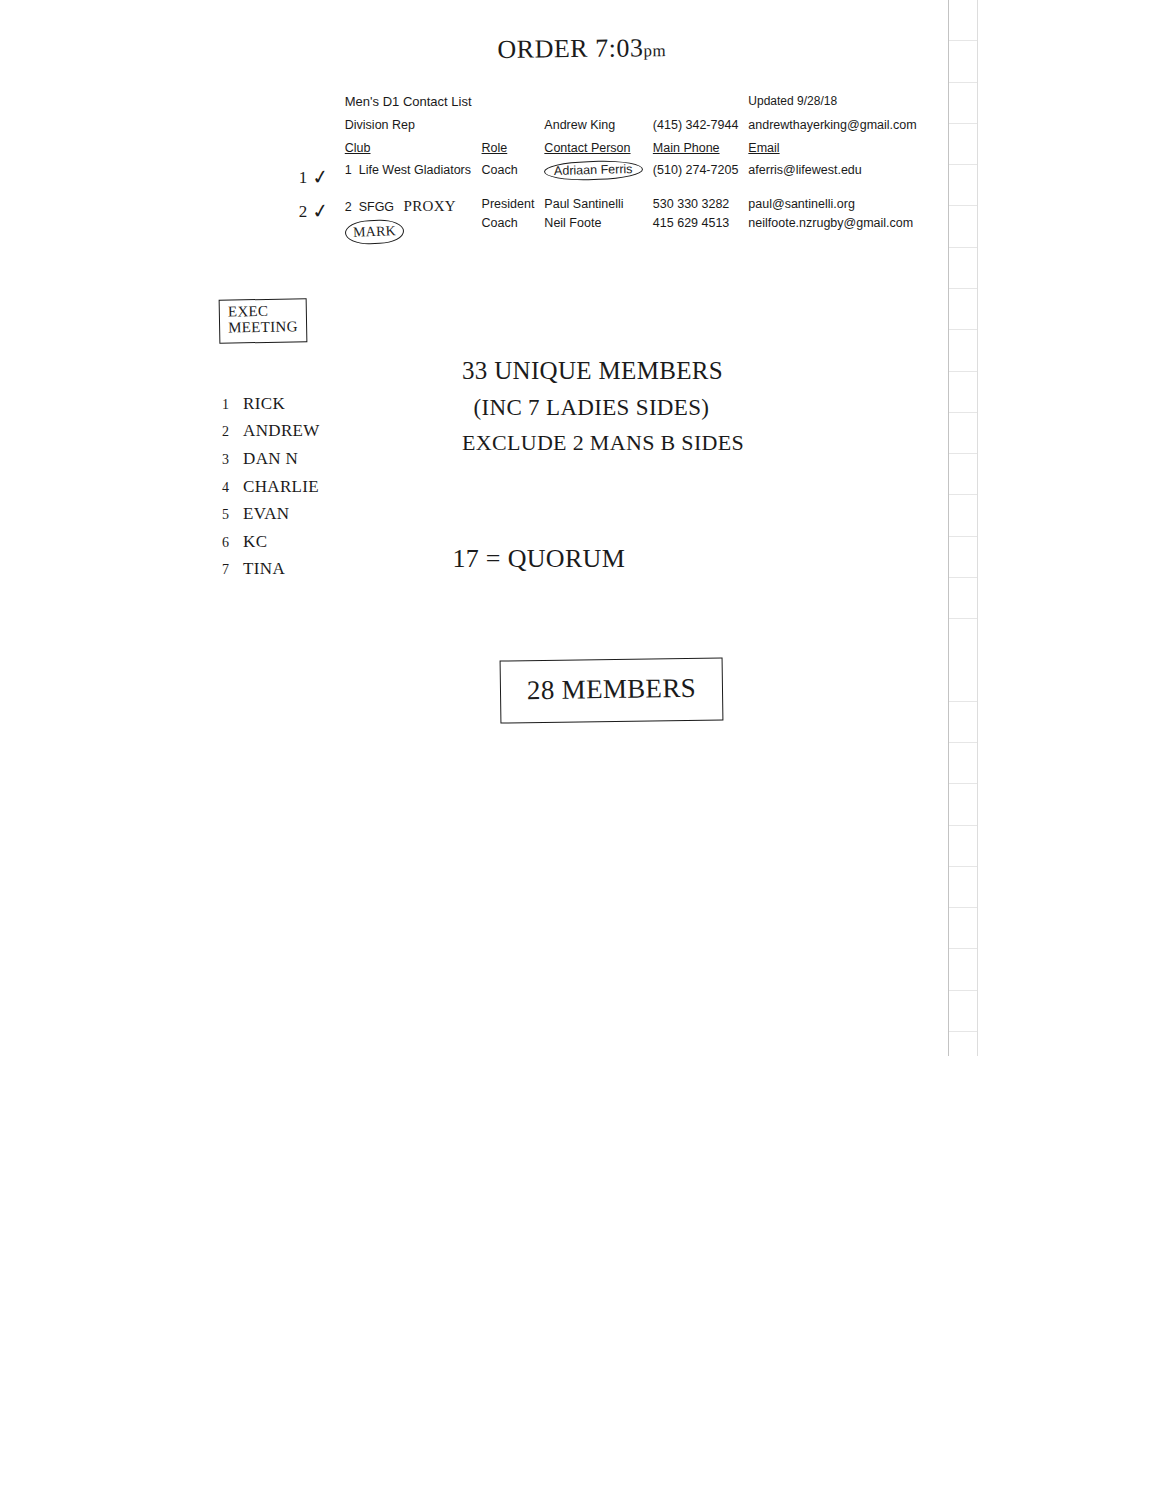ORDER 7:03pm
| | Men's D1 Contact List | | | | Updated 9/28/18 |
| | Division Rep | | Andrew King | (415) 342-7944 | andrewthayerking@gmail.com |
| | Club | Role | Contact Person | Main Phone | Email |
| 1 ✓ | 1 Life West Gladiators | Coach | Adriaan Ferris | (510) 274-7205 | aferris@lifewest.edu |
| 2 ✓ | 2 SFGG PROXY MARK | President Coach | Paul Santinelli Neil Foote | 530 330 3282 415 629 4513 | paul@santinelli.org neilfoote.nzrugby@gmail.com |
EXEC
MEETING
1 RICK
2 ANDREW
3 DAN N
4 CHARLIE
5 EVAN
6 KC
7 TINA
33 UNIQUE MEMBERS
(INC 7 LADIES SIDES)
EXCLUDE 2 MANS B SIDES
17 = QUORUM
28 MEMBERS